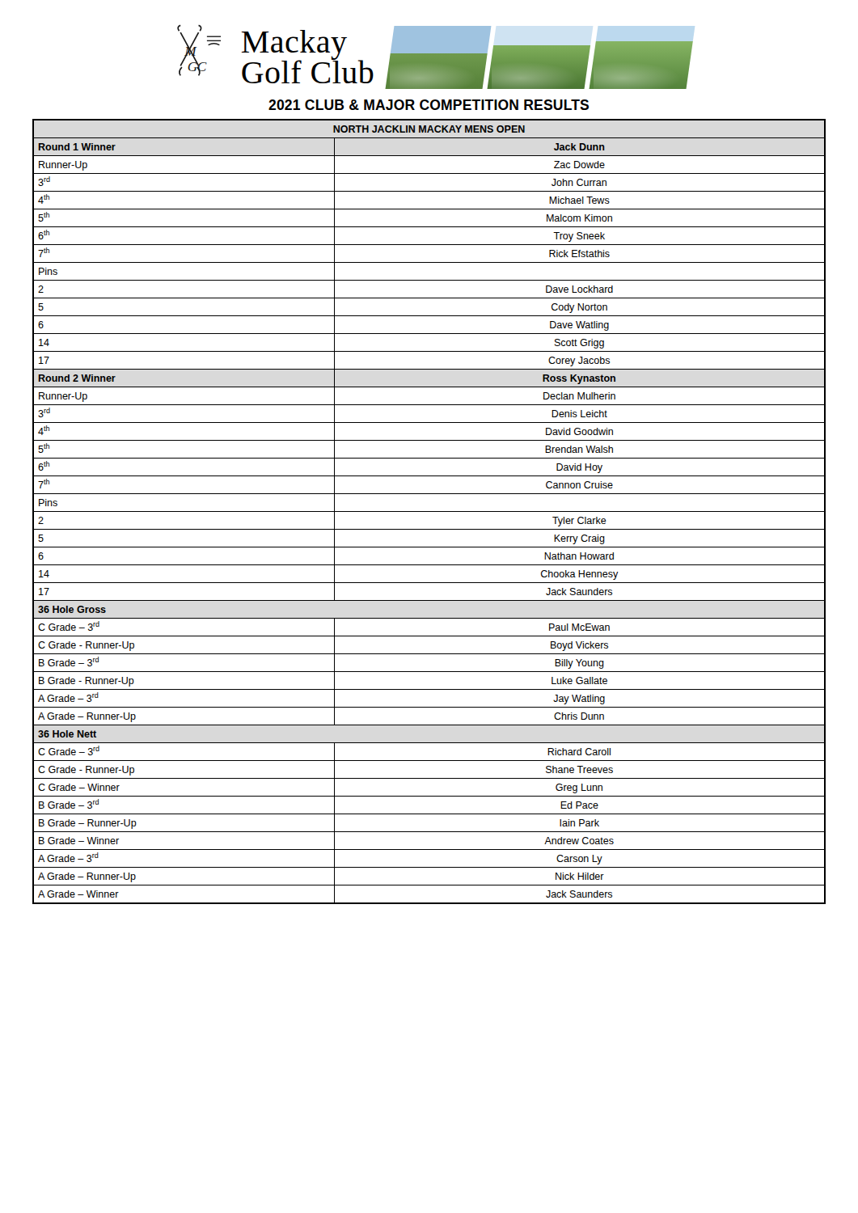M G C
Mackay
Golf Club
2021 CLUB & MAJOR COMPETITION RESULTS
| NORTH JACKLIN MACKAY MENS OPEN |
| Round 1 Winner | Jack Dunn |
| Runner-Up | Zac Dowde |
| 3 rd | John Curran |
| 4 th | Michael Tews |
| 5 th | Malcom Kimon |
| 6 th | Troy Sneek |
| 7 th | Rick Efstathis |
| Pins | |
| 2 | Dave Lockhard |
| 5 | Cody Norton |
| 6 | Dave Watling |
| 14 | Scott Grigg |
| 17 | Corey Jacobs |
| Round 2 Winner | Ross Kynaston |
| Runner-Up | Declan Mulherin |
| 3 rd | Denis Leicht |
| 4 th | David Goodwin |
| 5 th | Brendan Walsh |
| 6 th | David Hoy |
| 7 th | Cannon Cruise |
| Pins | |
| 2 | Tyler Clarke |
| 5 | Kerry Craig |
| 6 | Nathan Howard |
| 14 | Chooka Hennesy |
| 17 | Jack Saunders |
| 36 Hole Gross |
| C Grade – 3 rd | Paul McEwan |
| C Grade - Runner-Up | Boyd Vickers |
| B Grade – 3 rd | Billy Young |
| B Grade - Runner-Up | Luke Gallate |
| A Grade – 3 rd | Jay Watling |
| A Grade – Runner-Up | Chris Dunn |
| 36 Hole Nett |
| C Grade – 3 rd | Richard Caroll |
| C Grade - Runner-Up | Shane Treeves |
| C Grade – Winner | Greg Lunn |
| B Grade – 3 rd | Ed Pace |
| B Grade – Runner-Up | Iain Park |
| B Grade – Winner | Andrew Coates |
| A Grade – 3 rd | Carson Ly |
| A Grade – Runner-Up | Nick Hilder |
| A Grade – Winner | Jack Saunders |